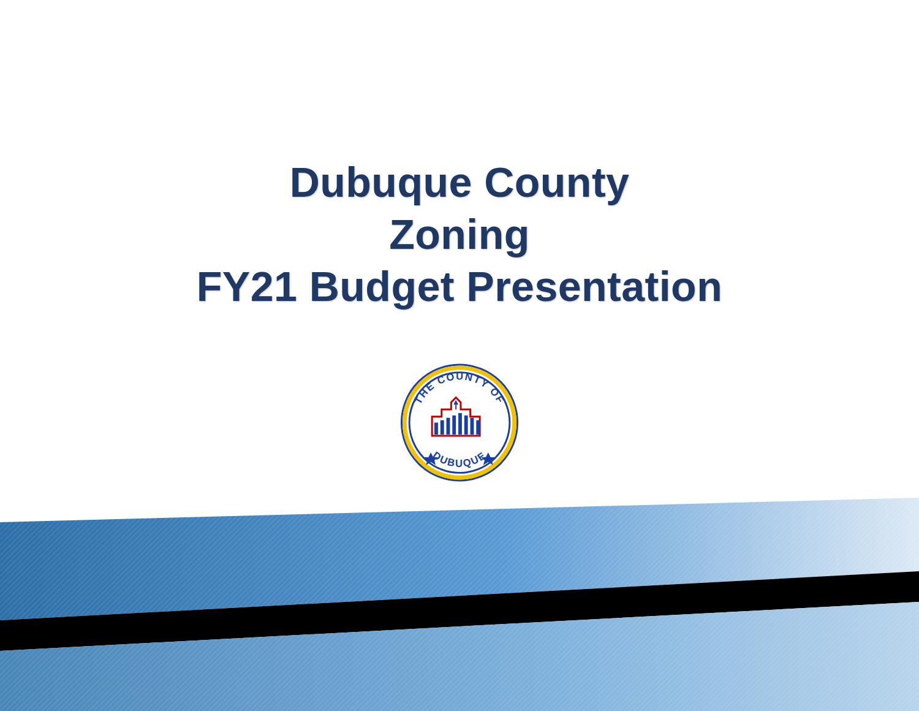Dubuque County
Zoning
FY21 Budget Presentation
THE COUNTY OF DUBUQUE